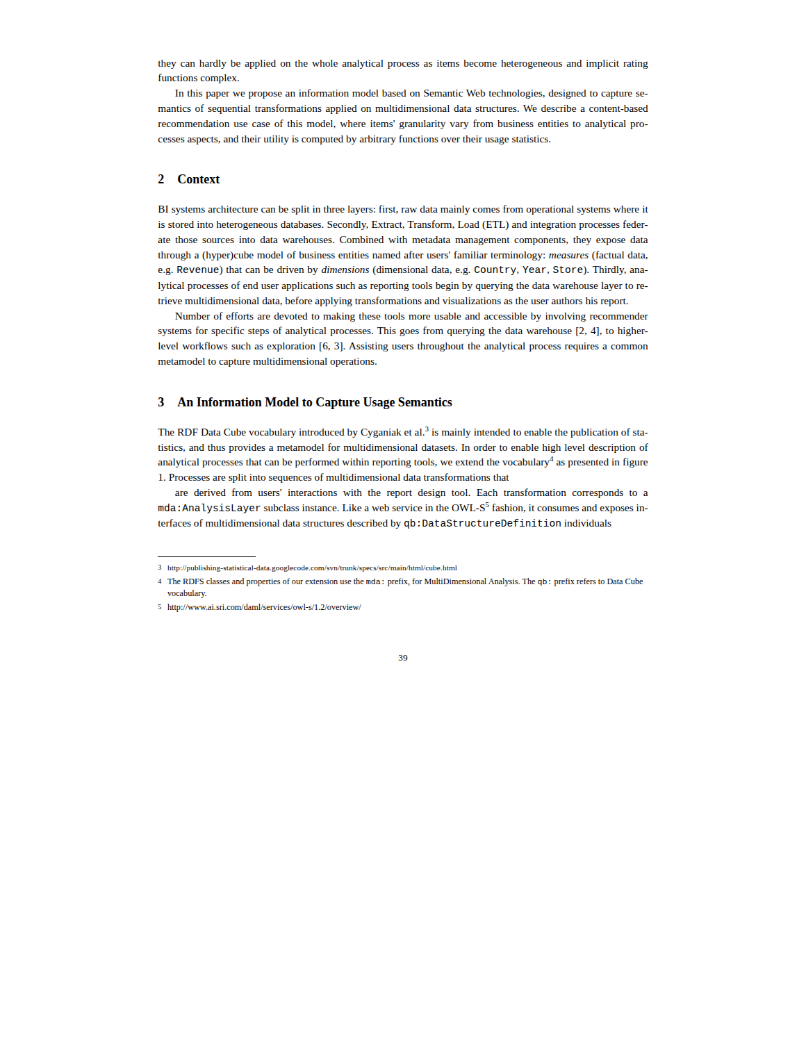they can hardly be applied on the whole analytical process as items become heterogeneous and implicit rating functions complex.
In this paper we propose an information model based on Semantic Web technologies, designed to capture semantics of sequential transformations applied on multidimensional data structures. We describe a content-based recommendation use case of this model, where items' granularity vary from business entities to analytical processes aspects, and their utility is computed by arbitrary functions over their usage statistics.
2 Context
BI systems architecture can be split in three layers: first, raw data mainly comes from operational systems where it is stored into heterogeneous databases. Secondly, Extract, Transform, Load (ETL) and integration processes federate those sources into data warehouses. Combined with metadata management components, they expose data through a (hyper)cube model of business entities named after users' familiar terminology: measures (factual data, e.g. Revenue) that can be driven by dimensions (dimensional data, e.g. Country, Year, Store). Thirdly, analytical processes of end user applications such as reporting tools begin by querying the data warehouse layer to retrieve multidimensional data, before applying transformations and visualizations as the user authors his report.
Number of efforts are devoted to making these tools more usable and accessible by involving recommender systems for specific steps of analytical processes. This goes from querying the data warehouse [2, 4], to higher-level workflows such as exploration [6, 3]. Assisting users throughout the analytical process requires a common metamodel to capture multidimensional operations.
3 An Information Model to Capture Usage Semantics
The RDF Data Cube vocabulary introduced by Cyganiak et al.3 is mainly intended to enable the publication of statistics, and thus provides a metamodel for multidimensional datasets. In order to enable high level description of analytical processes that can be performed within reporting tools, we extend the vocabulary4 as presented in figure 1. Processes are split into sequences of multidimensional data transformations that
are derived from users' interactions with the report design tool. Each transformation corresponds to a mda:AnalysisLayer subclass instance. Like a web service in the OWL-S5 fashion, it consumes and exposes interfaces of multidimensional data structures described by qb:DataStructureDefinition individuals
3
http://publishing-statistical-data.googlecode.com/svn/trunk/specs/src/main/html/cube.html
4
The RDFS classes and properties of our extension use the mda: prefix, for MultiDimensional Analysis. The qb: prefix refers to Data Cube vocabulary.
5
http://www.ai.sri.com/daml/services/owl-s/1.2/overview/
39